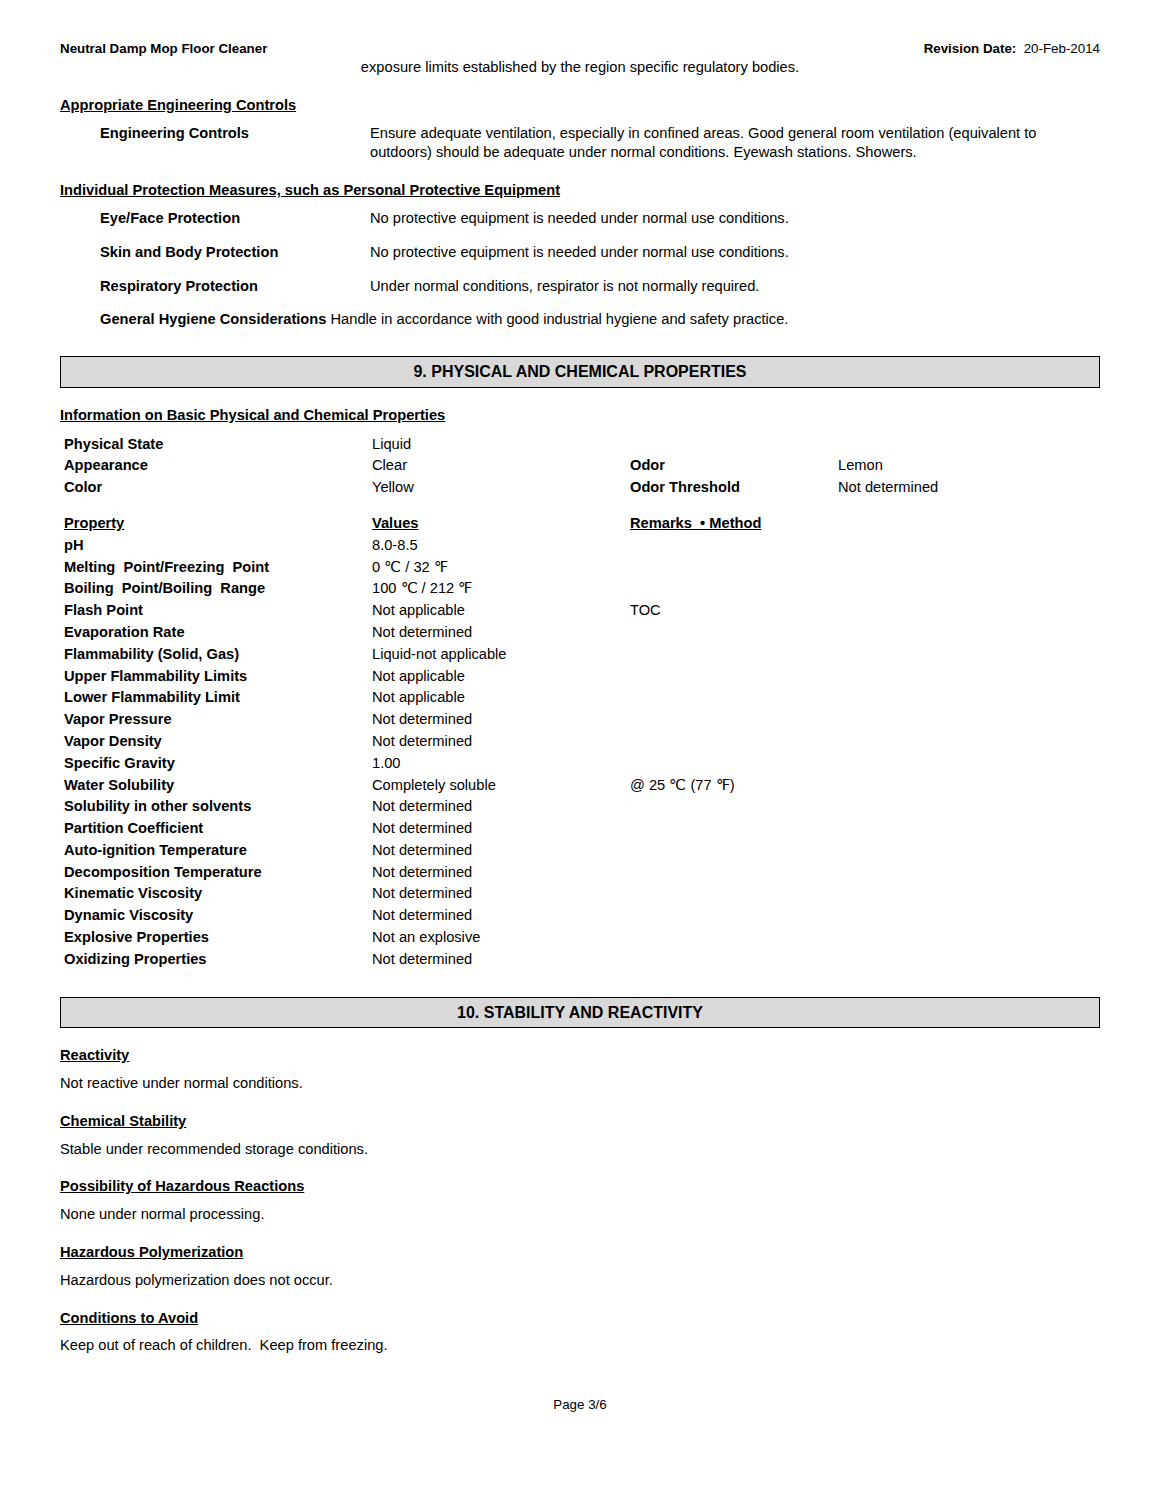Neutral Damp Mop Floor Cleaner Revision Date: 20-Feb-2014
exposure limits established by the region specific regulatory bodies.
Appropriate Engineering Controls
Engineering Controls
Ensure adequate ventilation, especially in confined areas. Good general room ventilation (equivalent to outdoors) should be adequate under normal conditions. Eyewash stations. Showers.
Individual Protection Measures, such as Personal Protective Equipment
Eye/Face Protection
No protective equipment is needed under normal use conditions.
Skin and Body Protection
No protective equipment is needed under normal use conditions.
Respiratory Protection
Under normal conditions, respirator is not normally required.
General Hygiene Considerations Handle in accordance with good industrial hygiene and safety practice.
9. PHYSICAL AND CHEMICAL PROPERTIES
Information on Basic Physical and Chemical Properties
| Physical State | Liquid | | |
| Appearance | Clear | Odor | Lemon |
| Color | Yellow | Odor Threshold | Not determined |
| Property | Values | Remarks • Method |
| pH | 8.0-8.5 | |
| Melting Point/Freezing Point | 0 ℃ / 32 ℉ | |
| Boiling Point/Boiling Range | 100 ℃ / 212 ℉ | |
| Flash Point | Not applicable | TOC |
| Evaporation Rate | Not determined | |
| Flammability (Solid, Gas) | Liquid-not applicable | |
| Upper Flammability Limits | Not applicable | |
| Lower Flammability Limit | Not applicable | |
| Vapor Pressure | Not determined | |
| Vapor Density | Not determined | |
| Specific Gravity | 1.00 | |
| Water Solubility | Completely soluble | @ 25 ℃ (77 ℉) |
| Solubility in other solvents | Not determined | |
| Partition Coefficient | Not determined | |
| Auto-ignition Temperature | Not determined | |
| Decomposition Temperature | Not determined | |
| Kinematic Viscosity | Not determined | |
| Dynamic Viscosity | Not determined | |
| Explosive Properties | Not an explosive | |
| Oxidizing Properties | Not determined | |
10. STABILITY AND REACTIVITY
Reactivity
Not reactive under normal conditions.
Chemical Stability
Stable under recommended storage conditions.
Possibility of Hazardous Reactions
None under normal processing.
Hazardous Polymerization
Hazardous polymerization does not occur.
Conditions to Avoid
Keep out of reach of children. Keep from freezing.
Page 3/6